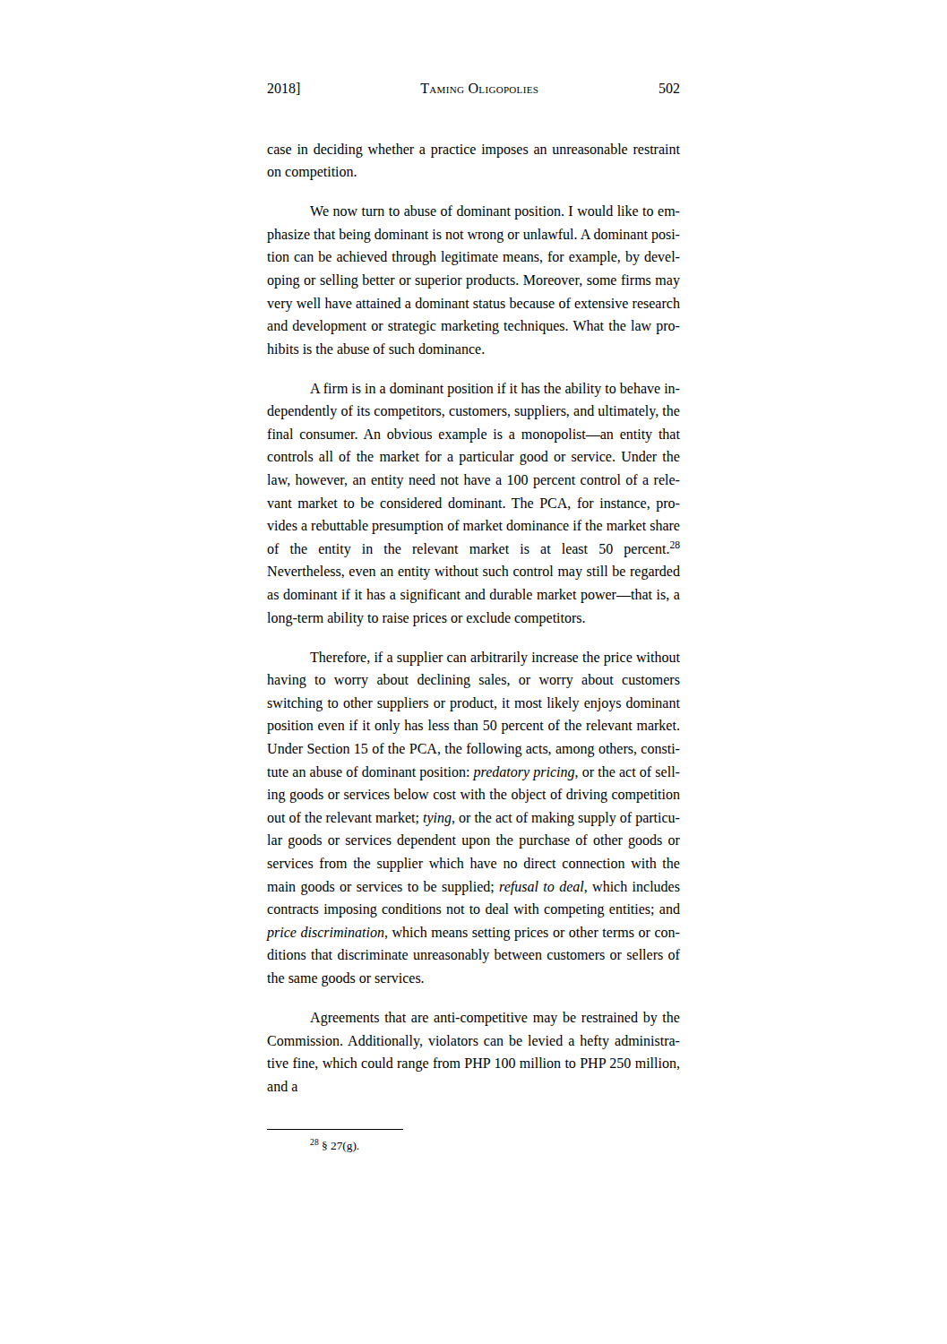2018] Taming Oligopolies 502
case in deciding whether a practice imposes an unreasonable restraint on competition.
We now turn to abuse of dominant position. I would like to emphasize that being dominant is not wrong or unlawful. A dominant position can be achieved through legitimate means, for example, by developing or selling better or superior products. Moreover, some firms may very well have attained a dominant status because of extensive research and development or strategic marketing techniques. What the law prohibits is the abuse of such dominance.
A firm is in a dominant position if it has the ability to behave independently of its competitors, customers, suppliers, and ultimately, the final consumer. An obvious example is a monopolist—an entity that controls all of the market for a particular good or service. Under the law, however, an entity need not have a 100 percent control of a relevant market to be considered dominant. The PCA, for instance, provides a rebuttable presumption of market dominance if the market share of the entity in the relevant market is at least 50 percent.28 Nevertheless, even an entity without such control may still be regarded as dominant if it has a significant and durable market power—that is, a long-term ability to raise prices or exclude competitors.
Therefore, if a supplier can arbitrarily increase the price without having to worry about declining sales, or worry about customers switching to other suppliers or product, it most likely enjoys dominant position even if it only has less than 50 percent of the relevant market. Under Section 15 of the PCA, the following acts, among others, constitute an abuse of dominant position: predatory pricing, or the act of selling goods or services below cost with the object of driving competition out of the relevant market; tying, or the act of making supply of particular goods or services dependent upon the purchase of other goods or services from the supplier which have no direct connection with the main goods or services to be supplied; refusal to deal, which includes contracts imposing conditions not to deal with competing entities; and price discrimination, which means setting prices or other terms or conditions that discriminate unreasonably between customers or sellers of the same goods or services.
Agreements that are anti-competitive may be restrained by the Commission. Additionally, violators can be levied a hefty administrative fine, which could range from PHP 100 million to PHP 250 million, and a
28 § 27(g).